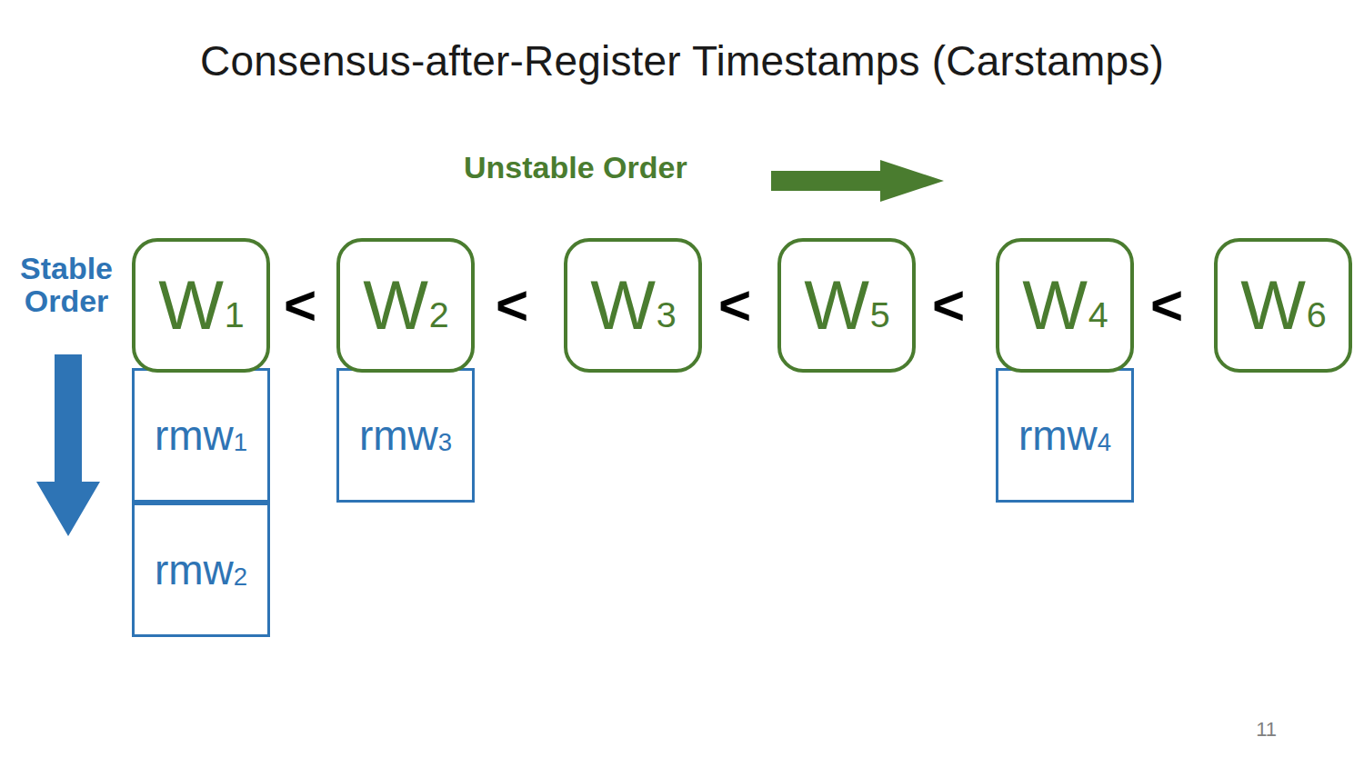Consensus-after-Register Timestamps (Carstamps)
Unstable Order
Stable
Order
W1
W2
W3
W5
W4
W6
<
<
<
<
<
rmw1
rmw2
rmw3
rmw4
11